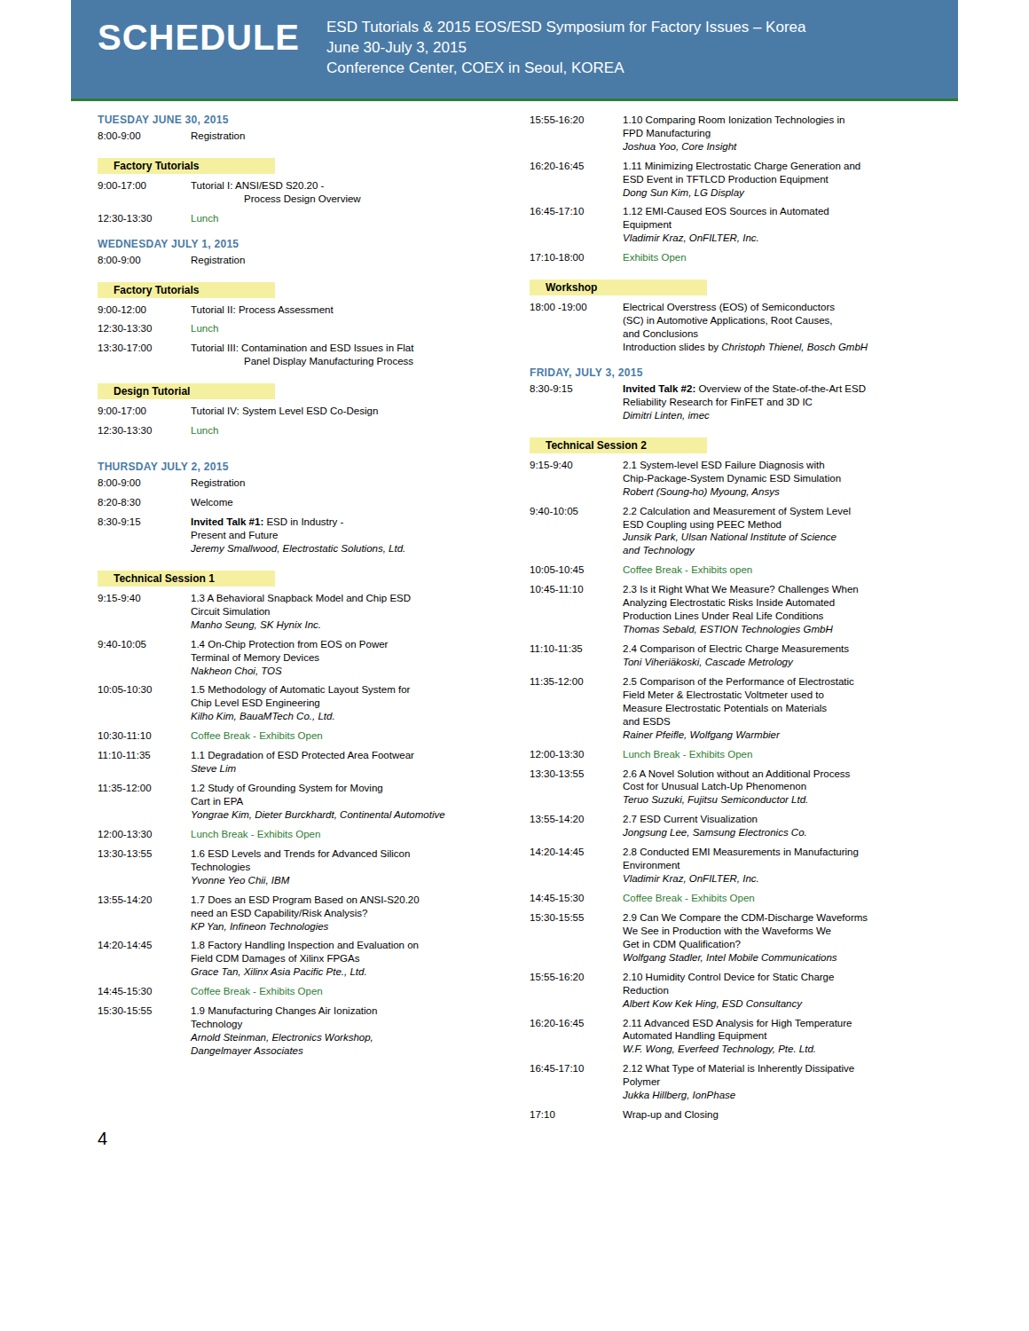SCHEDULE
ESD Tutorials & 2015 EOS/ESD Symposium for Factory Issues – Korea
June 30-July 3, 2015
Conference Center, COEX in Seoul, KOREA
Tuesday June 30, 2015
8:00-9:00
Registration
Factory Tutorials
9:00-17:00
Tutorial I: ANSI/ESD S20.20 -
Process Design Overview
12:30-13:30
Lunch
Wednesday July 1, 2015
8:00-9:00
Registration
Factory Tutorials
9:00-12:00
Tutorial II: Process Assessment
12:30-13:30
Lunch
13:30-17:00
Tutorial III: Contamination and ESD Issues in Flat
Panel Display Manufacturing Process
Design Tutorial
9:00-17:00
Tutorial IV: System Level ESD Co-Design
12:30-13:30
Lunch
Thursday July 2, 2015
8:00-9:00
Registration
8:20-8:30
Welcome
8:30-9:15
Invited Talk #1: ESD in Industry -
Present and Future
Jeremy Smallwood, Electrostatic Solutions, Ltd.
Technical Session 1
9:15-9:40
1.3 A Behavioral Snapback Model and Chip ESD
Circuit Simulation
Manho Seung, SK Hynix Inc.
9:40-10:05
1.4 On-Chip Protection from EOS on Power
Terminal of Memory Devices
Nakheon Choi, TOS
10:05-10:30
1.5 Methodology of Automatic Layout System for
Chip Level ESD Engineering
Kilho Kim, BauaMTech Co., Ltd.
10:30-11:10
Coffee Break - Exhibits Open
11:10-11:35
1.1 Degradation of ESD Protected Area Footwear
Steve Lim
11:35-12:00
1.2 Study of Grounding System for Moving
Cart in EPA
Yongrae Kim, Dieter Burckhardt, Continental Automotive
12:00-13:30
Lunch Break - Exhibits Open
13:30-13:55
1.6 ESD Levels and Trends for Advanced Silicon
Technologies
Yvonne Yeo Chii, IBM
13:55-14:20
1.7 Does an ESD Program Based on ANSI-S20.20
need an ESD Capability/Risk Analysis?
KP Yan, Infineon Technologies
14:20-14:45
1.8 Factory Handling Inspection and Evaluation on
Field CDM Damages of Xilinx FPGAs
Grace Tan, Xilinx Asia Pacific Pte., Ltd.
14:45-15:30
Coffee Break - Exhibits Open
15:30-15:55
1.9 Manufacturing Changes Air Ionization
Technology
Arnold Steinman, Electronics Workshop,
Dangelmayer Associates
15:55-16:20
1.10 Comparing Room Ionization Technologies in
FPD Manufacturing
Joshua Yoo, Core Insight
16:20-16:45
1.11 Minimizing Electrostatic Charge Generation and
ESD Event in TFTLCD Production Equipment
Dong Sun Kim, LG Display
16:45-17:10
1.12 EMI-Caused EOS Sources in Automated
Equipment
Vladimir Kraz, OnFILTER, Inc.
17:10-18:00
Exhibits Open
Workshop
18:00 -19:00
Electrical Overstress (EOS) of Semiconductors
(SC) in Automotive Applications, Root Causes,
and Conclusions
Introduction slides by Christoph Thienel, Bosch GmbH
Friday, July 3, 2015
8:30-9:15
Invited Talk #2: Overview of the State-of-the-Art ESD
Reliability Research for FinFET and 3D IC
Dimitri Linten, imec
Technical Session 2
9:15-9:40
2.1 System-level ESD Failure Diagnosis with
Chip-Package-System Dynamic ESD Simulation
Robert (Soung-ho) Myoung, Ansys
9:40-10:05
2.2 Calculation and Measurement of System Level
ESD Coupling using PEEC Method
Junsik Park, Ulsan National Institute of Science
and Technology
10:05-10:45
Coffee Break - Exhibits open
10:45-11:10
2.3 Is it Right What We Measure? Challenges When
Analyzing Electrostatic Risks Inside Automated
Production Lines Under Real Life Conditions
Thomas Sebald, ESTION Technologies GmbH
11:10-11:35
2.4 Comparison of Electric Charge Measurements
Toni Viheriäkoski, Cascade Metrology
11:35-12:00
2.5 Comparison of the Performance of Electrostatic
Field Meter & Electrostatic Voltmeter used to
Measure Electrostatic Potentials on Materials
and ESDS
Rainer Pfeifle, Wolfgang Warmbier
12:00-13:30
Lunch Break - Exhibits Open
13:30-13:55
2.6 A Novel Solution without an Additional Process
Cost for Unusual Latch-Up Phenomenon
Teruo Suzuki, Fujitsu Semiconductor Ltd.
13:55-14:20
2.7 ESD Current Visualization
Jongsung Lee, Samsung Electronics Co.
14:20-14:45
2.8 Conducted EMI Measurements in Manufacturing
Environment
Vladimir Kraz, OnFILTER, Inc.
14:45-15:30
Coffee Break - Exhibits Open
15:30-15:55
2.9 Can We Compare the CDM-Discharge Waveforms
We See in Production with the Waveforms We
Get in CDM Qualification?
Wolfgang Stadler, Intel Mobile Communications
15:55-16:20
2.10 Humidity Control Device for Static Charge
Reduction
Albert Kow Kek Hing, ESD Consultancy
16:20-16:45
2.11 Advanced ESD Analysis for High Temperature
Automated Handling Equipment
W.F. Wong, Everfeed Technology, Pte. Ltd.
16:45-17:10
2.12 What Type of Material is Inherently Dissipative
Polymer
Jukka Hillberg, IonPhase
17:10
Wrap-up and Closing
4